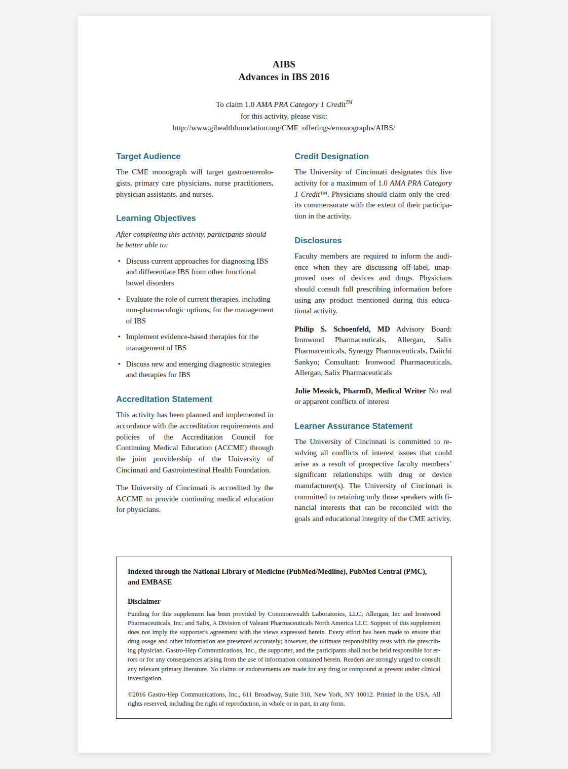AIBS
Advances in IBS 2016
To claim 1.0 AMA PRA Category 1 CreditTM
for this activity, please visit:
http://www.gihealthfoundation.org/CME_offerings/emonographs/AIBS/
Target Audience
The CME monograph will target gastroenterologists, primary care physicians, nurse practitioners, physician assistants, and nurses.
Learning Objectives
After completing this activity, participants should be better able to:
Discuss current approaches for diagnosing IBS and differentiate IBS from other functional bowel disorders
Evaluate the role of current therapies, including non-pharmacologic options, for the management of IBS
Implement evidence-based therapies for the management of IBS
Discuss new and emerging diagnostic strategies and therapies for IBS
Accreditation Statement
This activity has been planned and implemented in accordance with the accreditation requirements and policies of the Accreditation Council for Continuing Medical Education (ACCME) through the joint providership of the University of Cincinnati and Gastrointestinal Health Foundation.
The University of Cincinnati is accredited by the ACCME to provide continuing medical education for physicians.
Credit Designation
The University of Cincinnati designates this live activity for a maximum of 1.0 AMA PRA Category 1 Credit™. Physicians should claim only the credits commensurate with the extent of their participation in the activity.
Disclosures
Faculty members are required to inform the audience when they are discussing off-label, unapproved uses of devices and drugs. Physicians should consult full prescribing information before using any product mentioned during this educational activity.
Philip S. Schoenfeld, MD Advisory Board: Ironwood Pharmaceuticals, Allergan, Salix Pharmaceuticals, Synergy Pharmaceuticals, Daiichi Sankyo; Consultant: Ironwood Pharmaceuticals, Allergan, Salix Pharmaceuticals
Julie Messick, PharmD, Medical Writer No real or apparent conflicts of interest
Learner Assurance Statement
The University of Cincinnati is committed to resolving all conflicts of interest issues that could arise as a result of prospective faculty members’ significant relationships with drug or device manufacturer(s). The University of Cincinnati is committed to retaining only those speakers with financial interests that can be reconciled with the goals and educational integrity of the CME activity.
Indexed through the National Library of Medicine (PubMed/Medline), PubMed Central (PMC), and EMBASE
Disclaimer
Funding for this supplement has been provided by Commonwealth Laboratories, LLC; Allergan, Inc and Ironwood Pharmaceuticals, Inc; and Salix, A Division of Valeant Pharmaceuticals North America LLC. Support of this supplement does not imply the supporter's agreement with the views expressed herein. Every effort has been made to ensure that drug usage and other information are presented accurately; however, the ultimate responsibility rests with the prescribing physician. Gastro-Hep Communications, Inc., the supporter, and the participants shall not be held responsible for errors or for any consequences arising from the use of information contained herein. Readers are strongly urged to consult any relevant primary literature. No claims or endorsements are made for any drug or compound at present under clinical investigation.
©2016 Gastro-Hep Communications, Inc., 611 Broadway, Suite 310, New York, NY 10012. Printed in the USA. All rights reserved, including the right of reproduction, in whole or in part, in any form.